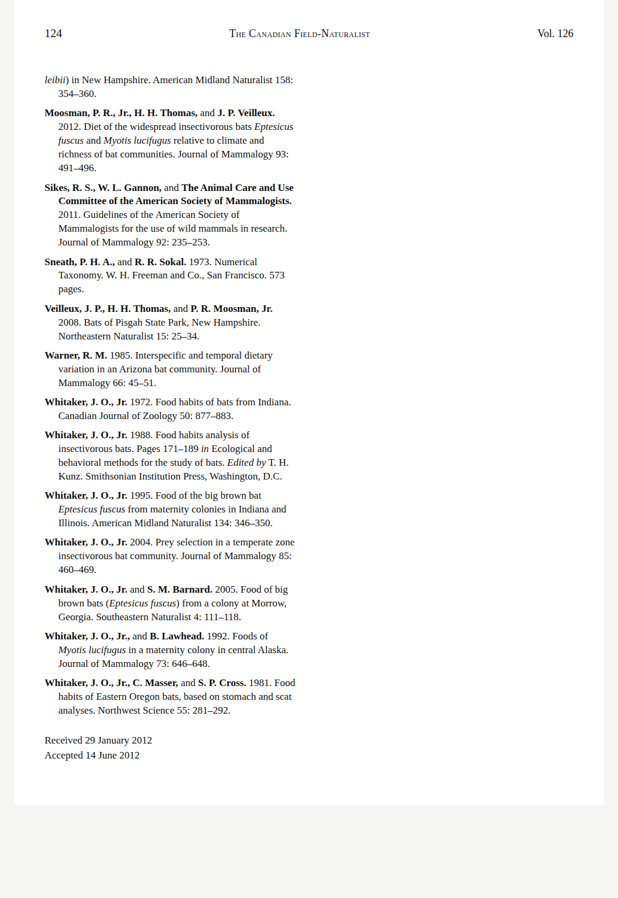124
The Canadian Field-Naturalist
Vol. 126
leibii) in New Hampshire. American Midland Naturalist 158: 354–360.
Moosman, P. R., Jr., H. H. Thomas, and J. P. Veilleux. 2012. Diet of the widespread insectivorous bats Eptesicus fuscus and Myotis lucifugus relative to climate and richness of bat communities. Journal of Mammalogy 93: 491–496.
Sikes, R. S., W. L. Gannon, and The Animal Care and Use Committee of the American Society of Mammalogists. 2011. Guidelines of the American Society of Mammalogists for the use of wild mammals in research. Journal of Mammalogy 92: 235–253.
Sneath, P. H. A., and R. R. Sokal. 1973. Numerical Taxonomy. W. H. Freeman and Co., San Francisco. 573 pages.
Veilleux, J. P., H. H. Thomas, and P. R. Moosman, Jr. 2008. Bats of Pisgah State Park, New Hampshire. Northeastern Naturalist 15: 25–34.
Warner, R. M. 1985. Interspecific and temporal dietary variation in an Arizona bat community. Journal of Mammalogy 66: 45–51.
Whitaker, J. O., Jr. 1972. Food habits of bats from Indiana. Canadian Journal of Zoology 50: 877–883.
Whitaker, J. O., Jr. 1988. Food habits analysis of insectivorous bats. Pages 171–189 in Ecological and behavioral methods for the study of bats. Edited by T. H. Kunz. Smithsonian Institution Press, Washington, D.C.
Whitaker, J. O., Jr. 1995. Food of the big brown bat Eptesicus fuscus from maternity colonies in Indiana and Illinois. American Midland Naturalist 134: 346–350.
Whitaker, J. O., Jr. 2004. Prey selection in a temperate zone insectivorous bat community. Journal of Mammalogy 85: 460–469.
Whitaker, J. O., Jr. and S. M. Barnard. 2005. Food of big brown bats (Eptesicus fuscus) from a colony at Morrow, Georgia. Southeastern Naturalist 4: 111–118.
Whitaker, J. O., Jr., and B. Lawhead. 1992. Foods of Myotis lucifugus in a maternity colony in central Alaska. Journal of Mammalogy 73: 646–648.
Whitaker, J. O., Jr., C. Masser, and S. P. Cross. 1981. Food habits of Eastern Oregon bats, based on stomach and scat analyses. Northwest Science 55: 281–292.
Received 29 January 2012
Accepted 14 June 2012